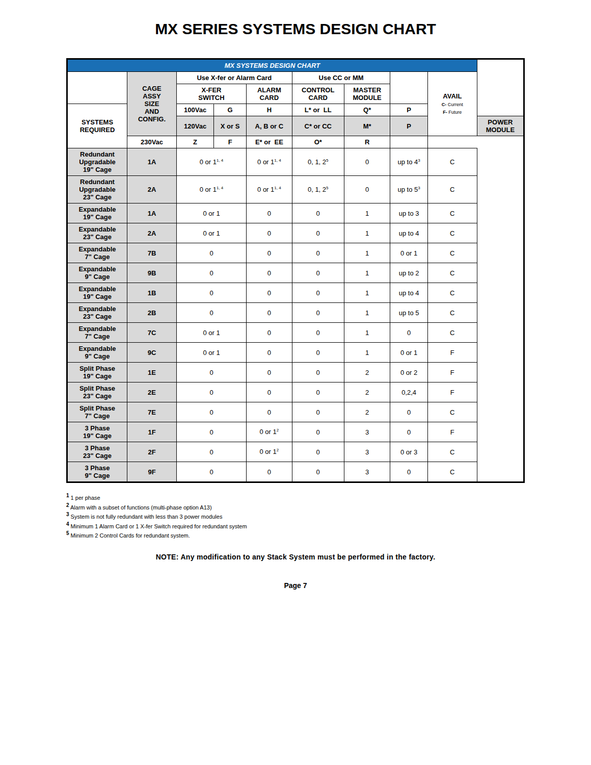MX SERIES SYSTEMS DESIGN CHART
| MX SYSTEMS DESIGN CHART |
| | CAGE ASSY SIZE AND CONFIG. | Use X-fer or Alarm Card | Use CC or MM | | AVAIL C- Current F- Future |
| X-FER SWITCH | ALARM CARD | CONTROL CARD | MASTER MODULE |
| SYSTEMS REQUIRED | 100Vac | G | H | L* or LL | Q* | P |
| 120Vac | X or S | A, B or C | C* or CC | M* | P | POWER MODULE |
| 230Vac | Z | F | E* or EE | O* | R | |
| Redundant Upgradable 19" Cage | 1A | 0 or 1 1, 4 | 0 or 1 1, 4 | 0, 1, 2 5 | 0 | up to 4 3 | C |
| Redundant Upgradable 23" Cage | 2A | 0 or 1 1, 4 | 0 or 1 1, 4 | 0, 1, 2 5 | 0 | up to 5 3 | C |
| Expandable 19" Cage | 1A | 0 or 1 | 0 | 0 | 1 | up to 3 | C |
| Expandable 23" Cage | 2A | 0 or 1 | 0 | 0 | 1 | up to 4 | C |
| Expandable 7" Cage | 7B | 0 | 0 | 0 | 1 | 0 or 1 | C |
| Expandable 9" Cage | 9B | 0 | 0 | 0 | 1 | up to 2 | C |
| Expandable 19" Cage | 1B | 0 | 0 | 0 | 1 | up to 4 | C |
| Expandable 23" Cage | 2B | 0 | 0 | 0 | 1 | up to 5 | C |
| Expandable 7" Cage | 7C | 0 or 1 | 0 | 0 | 1 | 0 | C |
| Expandable 9" Cage | 9C | 0 or 1 | 0 | 0 | 1 | 0 or 1 | F |
| Split Phase 19" Cage | 1E | 0 | 0 | 0 | 2 | 0 or 2 | F |
| Split Phase 23" Cage | 2E | 0 | 0 | 0 | 2 | 0,2,4 | F |
| Split Phase 7" Cage | 7E | 0 | 0 | 0 | 2 | 0 | C |
| 3 Phase 19" Cage | 1F | 0 | 0 or 1 2 | 0 | 3 | 0 | F |
| 3 Phase 23" Cage | 2F | 0 | 0 or 1 2 | 0 | 3 | 0 or 3 | C |
| 3 Phase 9" Cage | 9F | 0 | 0 | 0 | 3 | 0 | C |
1 1 per phase
2 Alarm with a subset of functions (multi-phase option A13)
3 System is not fully redundant with less than 3 power modules
4 Minimum 1 Alarm Card or 1 X-fer Switch required for redundant system
5 Minimum 2 Control Cards for redundant system.
NOTE: Any modification to any Stack System must be performed in the factory.
Page 7